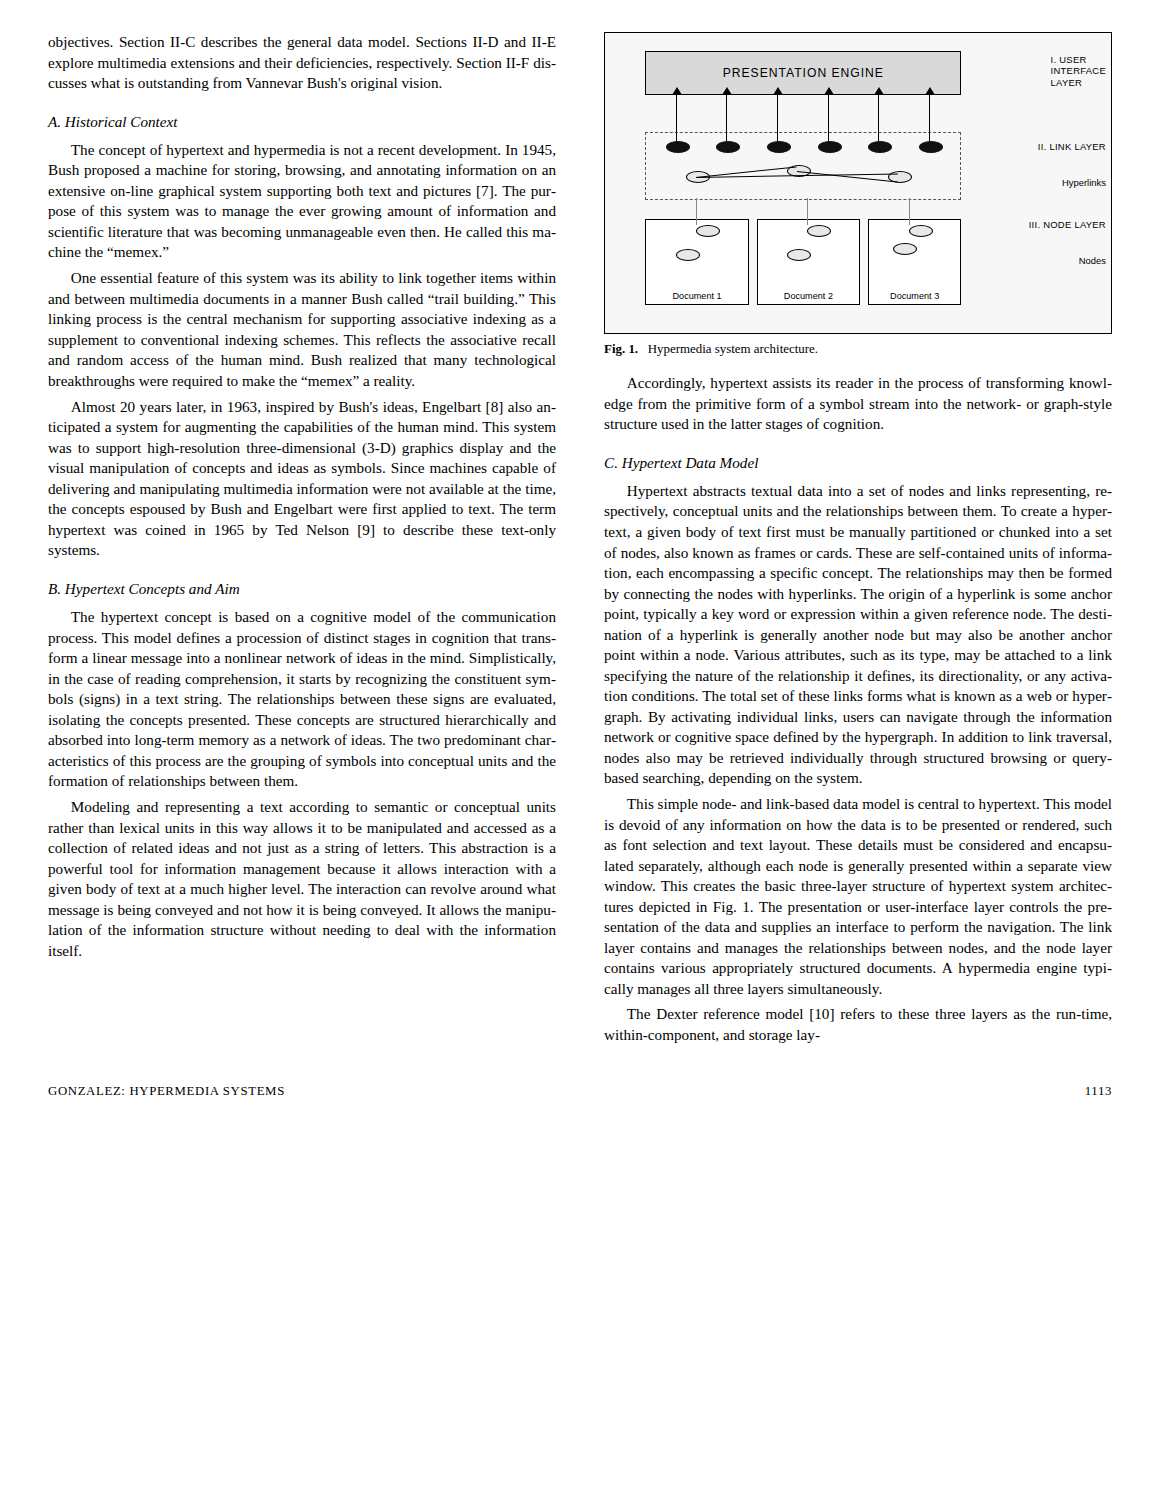objectives. Section II-C describes the general data model. Sections II-D and II-E explore multimedia extensions and their deficiencies, respectively. Section II-F discusses what is outstanding from Vannevar Bush's original vision.
A. Historical Context
The concept of hypertext and hypermedia is not a recent development. In 1945, Bush proposed a machine for storing, browsing, and annotating information on an extensive on-line graphical system supporting both text and pictures [7]. The purpose of this system was to manage the ever growing amount of information and scientific literature that was becoming unmanageable even then. He called this machine the “memex.”
One essential feature of this system was its ability to link together items within and between multimedia documents in a manner Bush called “trail building.” This linking process is the central mechanism for supporting associative indexing as a supplement to conventional indexing schemes. This reflects the associative recall and random access of the human mind. Bush realized that many technological breakthroughs were required to make the “memex” a reality.
Almost 20 years later, in 1963, inspired by Bush's ideas, Engelbart [8] also anticipated a system for augmenting the capabilities of the human mind. This system was to support high-resolution three-dimensional (3-D) graphics display and the visual manipulation of concepts and ideas as symbols. Since machines capable of delivering and manipulating multimedia information were not available at the time, the concepts espoused by Bush and Engelbart were first applied to text. The term hypertext was coined in 1965 by Ted Nelson [9] to describe these text-only systems.
B. Hypertext Concepts and Aim
The hypertext concept is based on a cognitive model of the communication process. This model defines a procession of distinct stages in cognition that transform a linear message into a nonlinear network of ideas in the mind. Simplistically, in the case of reading comprehension, it starts by recognizing the constituent symbols (signs) in a text string. The relationships between these signs are evaluated, isolating the concepts presented. These concepts are structured hierarchically and absorbed into long-term memory as a network of ideas. The two predominant characteristics of this process are the grouping of symbols into conceptual units and the formation of relationships between them.
Modeling and representing a text according to semantic or conceptual units rather than lexical units in this way allows it to be manipulated and accessed as a collection of related ideas and not just as a string of letters. This abstraction is a powerful tool for information management because it allows interaction with a given body of text at a much higher level. The interaction can revolve around what message is being conveyed and not how it is being conveyed. It allows the manipulation of the information structure without needing to deal with the information itself.
PRESENTATION ENGINE
I. USER
INTERFACE
LAYER
II. LINK LAYER
Hyperlinks
III. NODE LAYER
Nodes
Document 1
Document 2
Document 3
Fig. 1. Hypermedia system architecture.
Accordingly, hypertext assists its reader in the process of transforming knowledge from the primitive form of a symbol stream into the network- or graph-style structure used in the latter stages of cognition.
C. Hypertext Data Model
Hypertext abstracts textual data into a set of nodes and links representing, respectively, conceptual units and the relationships between them. To create a hypertext, a given body of text first must be manually partitioned or chunked into a set of nodes, also known as frames or cards. These are self-contained units of information, each encompassing a specific concept. The relationships may then be formed by connecting the nodes with hyperlinks. The origin of a hyperlink is some anchor point, typically a key word or expression within a given reference node. The destination of a hyperlink is generally another node but may also be another anchor point within a node. Various attributes, such as its type, may be attached to a link specifying the nature of the relationship it defines, its directionality, or any activation conditions. The total set of these links forms what is known as a web or hypergraph. By activating individual links, users can navigate through the information network or cognitive space defined by the hypergraph. In addition to link traversal, nodes also may be retrieved individually through structured browsing or query-based searching, depending on the system.
This simple node- and link-based data model is central to hypertext. This model is devoid of any information on how the data is to be presented or rendered, such as font selection and text layout. These details must be considered and encapsulated separately, although each node is generally presented within a separate view window. This creates the basic three-layer structure of hypertext system architectures depicted in Fig. 1. The presentation or user-interface layer controls the presentation of the data and supplies an interface to perform the navigation. The link layer contains and manages the relationships between nodes, and the node layer contains various appropriately structured documents. A hypermedia engine typically manages all three layers simultaneously.
The Dexter reference model [10] refers to these three layers as the run-time, within-component, and storage lay-
GONZALEZ: HYPERMEDIA SYSTEMS 1113